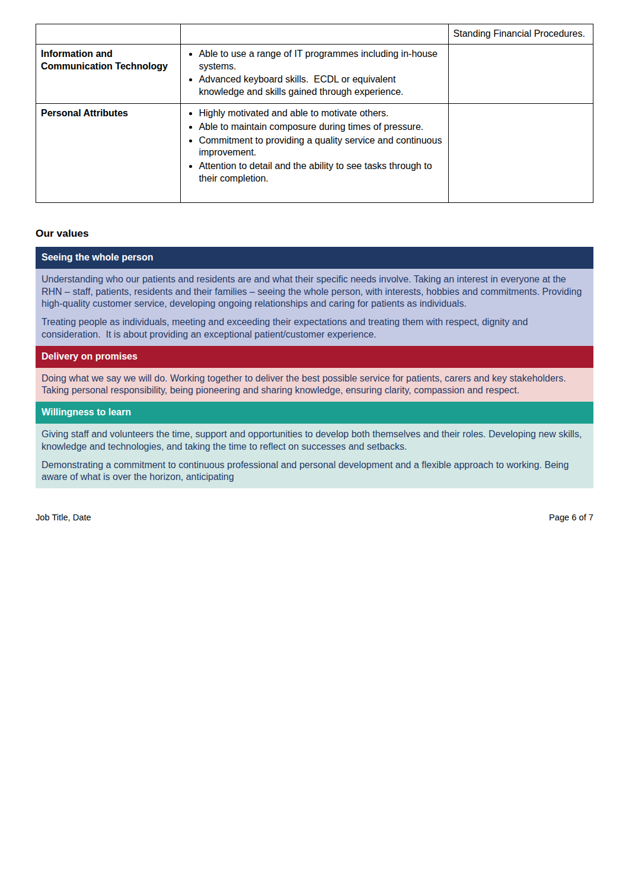| | | Standing Financial Procedures. |
| Information and Communication Technology | Able to use a range of IT programmes including in-house systems. Advanced keyboard skills. ECDL or equivalent knowledge and skills gained through experience. | |
| Personal Attributes | Highly motivated and able to motivate others. Able to maintain composure during times of pressure. Commitment to providing a quality service and continuous improvement. Attention to detail and the ability to see tasks through to their completion. | |
Our values
| Seeing the whole person |
| Understanding who our patients and residents are and what their specific needs involve. Taking an interest in everyone at the RHN – staff, patients, residents and their families – seeing the whole person, with interests, hobbies and commitments. Providing high-quality customer service, developing ongoing relationships and caring for patients as individuals. Treating people as individuals, meeting and exceeding their expectations and treating them with respect, dignity and consideration. It is about providing an exceptional patient/customer experience. |
| Delivery on promises |
| Doing what we say we will do. Working together to deliver the best possible service for patients, carers and key stakeholders. Taking personal responsibility, being pioneering and sharing knowledge, ensuring clarity, compassion and respect. |
| Willingness to learn |
| Giving staff and volunteers the time, support and opportunities to develop both themselves and their roles. Developing new skills, knowledge and technologies, and taking the time to reflect on successes and setbacks. Demonstrating a commitment to continuous professional and personal development and a flexible approach to working. Being aware of what is over the horizon, anticipating |
Job Title, Date Page 6 of 7